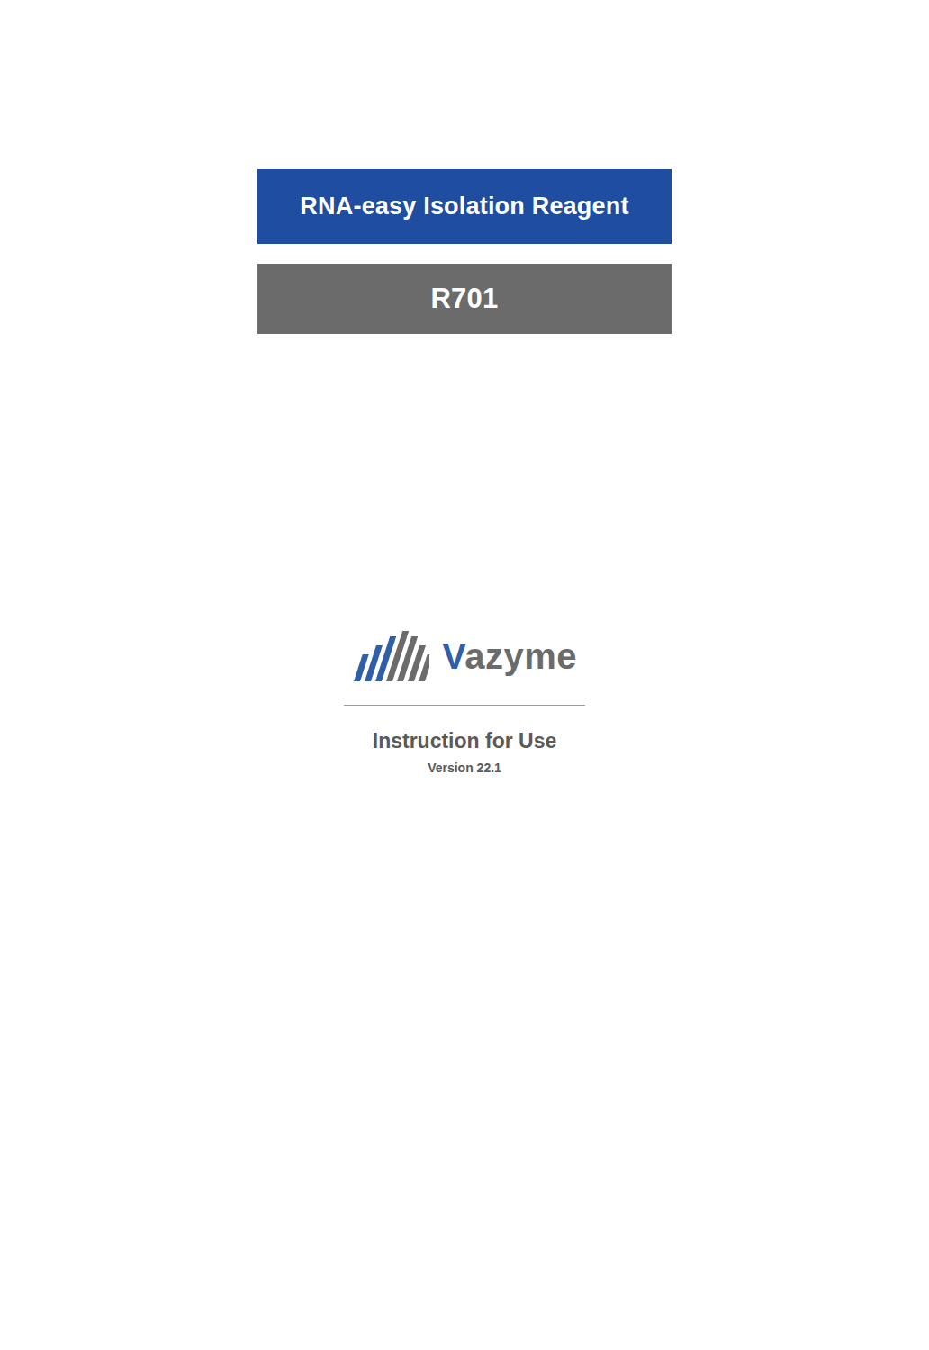RNA-easy Isolation Reagent
R701
Vazyme
Instruction for Use
Version 22.1